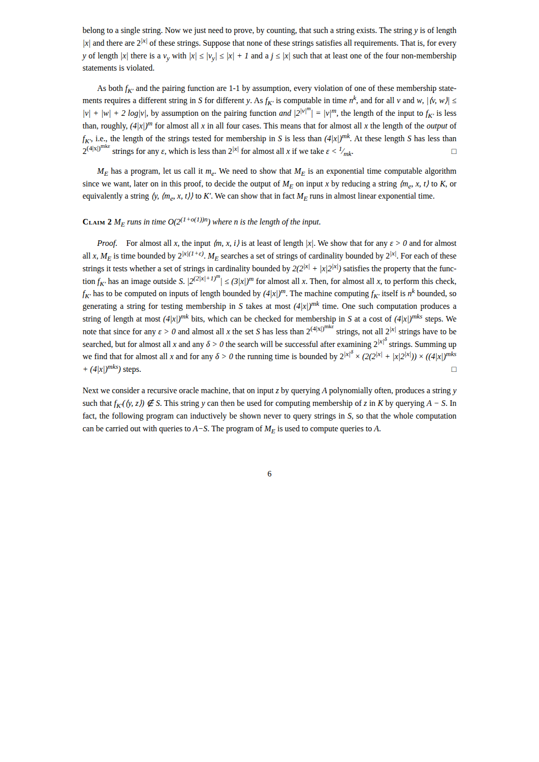belong to a single string. Now we just need to prove, by counting, that such a string exists. The string y is of length |x| and there are 2|x| of these strings. Suppose that none of these strings satisfies all requirements. That is, for every y of length |x| there is a vy with |x| ≤ |vy| ≤ |x| + 1 and a j ≤ |x| such that at least one of the four non-membership statements is violated.
As both fK′ and the pairing function are 1-1 by assumption, every violation of one of these membership statements requires a different string in S for different y. As fK′ is computable in time nk, and for all v and w, |⟨v, w⟩| ≤ |v| + |w| + 2 log|v|, by assumption on the pairing function and |2|v|m| = |v|m, the length of the input to fK′ is less than, roughly, (4|x|)m for almost all x in all four cases. This means that for almost all x the length of the output of fK′, i.e., the length of the strings tested for membership in S is less than (4|x|)mk. At these length S has less than 2(4|x|)mkε strings for any ε, which is less than 2|x| for almost all x if we take ε < 1⁄mk. □
ME has a program, let us call it me. We need to show that ME is an exponential time computable algorithm since we want, later on in this proof, to decide the output of ME on input x by reducing a string ⟨me, x, t⟩ to K, or equivalently a string ⟨y, ⟨me, x, t⟩⟩ to K′. We can show that in fact ME runs in almost linear exponential time.
Claim 2 ME runs in time O(2(1+o(1))n) where n is the length of the input.
Proof. For almost all x, the input ⟨m, x, i⟩ is at least of length |x|. We show that for any ε > 0 and for almost all x, ME is time bounded by 2|x|(1+ε). ME searches a set of strings of cardinality bounded by 2|x|. For each of these strings it tests whether a set of strings in cardinality bounded by 2(2|x| + |x|2|x|) satisfies the property that the function fK′ has an image outside S. |2(2|x|+1)m| ≤ (3|x|)m for almost all x. Then, for almost all x, to perform this check, fK′ has to be computed on inputs of length bounded by (4|x|)m. The machine computing fK′ itself is nk bounded, so generating a string for testing membership in S takes at most (4|x|)mk time. One such computation produces a string of length at most (4|x|)mk bits, which can be checked for membership in S at a cost of (4|x|)mks steps. We note that since for any ε > 0 and almost all x the set S has less than 2(4|x|)mkε strings, not all 2|x| strings have to be searched, but for almost all x and any δ > 0 the search will be successful after examining 2|x|δ strings. Summing up we find that for almost all x and for any δ > 0 the running time is bounded by 2|x|δ × (2(2|x| + |x|2|x|)) × ((4|x|)mks + (4|x|)mks) steps. □
Next we consider a recursive oracle machine, that on input z by querying A polynomially often, produces a string y such that fK′(⟨y, z⟩) ∉ S. This string y can then be used for computing membership of z in K by querying A − S. In fact, the following program can inductively be shown never to query strings in S, so that the whole computation can be carried out with queries to A−S. The program of ME is used to compute queries to A.
6